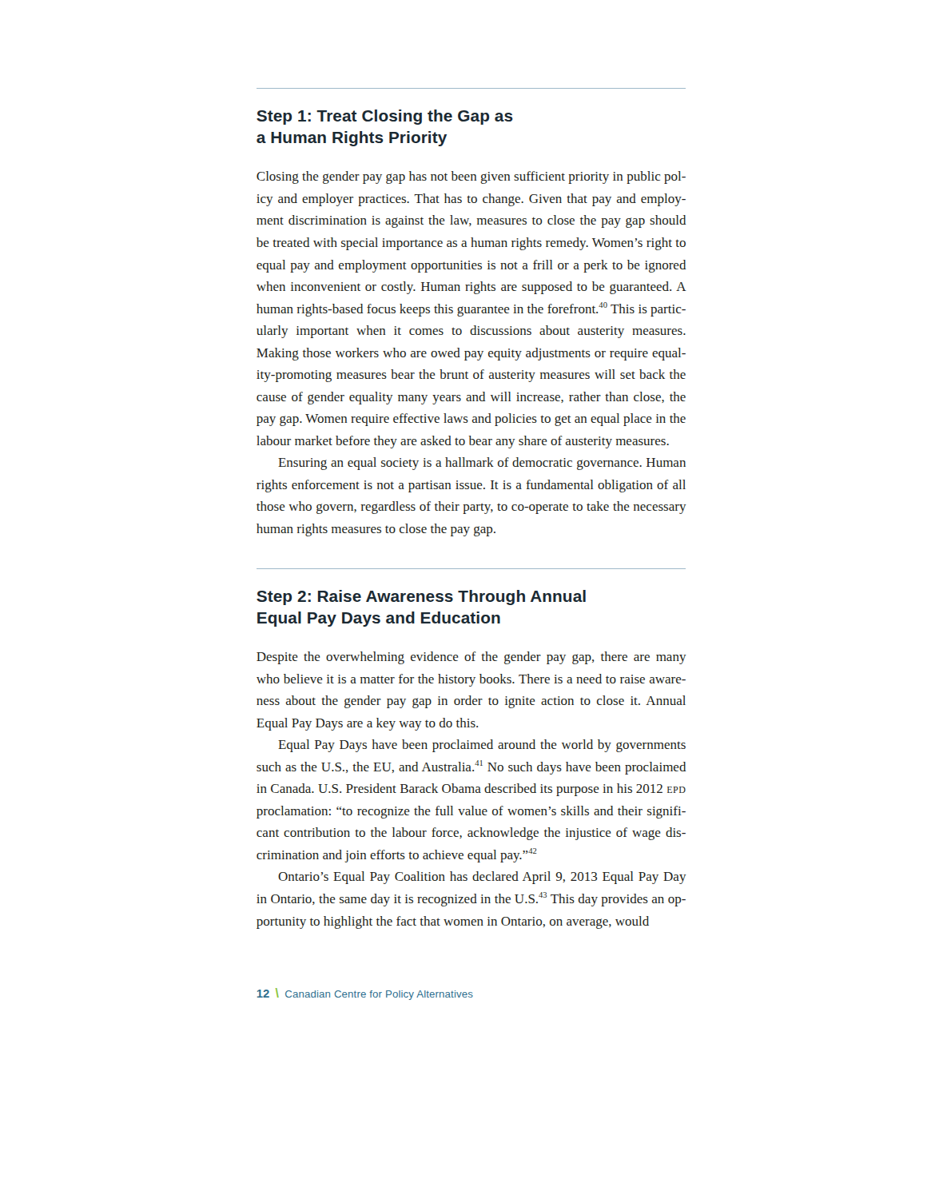Step 1: Treat Closing the Gap as
a Human Rights Priority
Closing the gender pay gap has not been given sufficient priority in public policy and employer practices. That has to change. Given that pay and employment discrimination is against the law, measures to close the pay gap should be treated with special importance as a human rights remedy. Women’s right to equal pay and employment opportunities is not a frill or a perk to be ignored when inconvenient or costly. Human rights are supposed to be guaranteed. A human rights-based focus keeps this guarantee in the forefront.40 This is particularly important when it comes to discussions about austerity measures. Making those workers who are owed pay equity adjustments or require equality-promoting measures bear the brunt of austerity measures will set back the cause of gender equality many years and will increase, rather than close, the pay gap. Women require effective laws and policies to get an equal place in the labour market before they are asked to bear any share of austerity measures.
Ensuring an equal society is a hallmark of democratic governance. Human rights enforcement is not a partisan issue. It is a fundamental obligation of all those who govern, regardless of their party, to co-operate to take the necessary human rights measures to close the pay gap.
Step 2: Raise Awareness Through Annual
Equal Pay Days and Education
Despite the overwhelming evidence of the gender pay gap, there are many who believe it is a matter for the history books. There is a need to raise awareness about the gender pay gap in order to ignite action to close it. Annual Equal Pay Days are a key way to do this.
Equal Pay Days have been proclaimed around the world by governments such as the U.S., the EU, and Australia.41 No such days have been proclaimed in Canada. U.S. President Barack Obama described its purpose in his 2012 epd proclamation: “to recognize the full value of women’s skills and their significant contribution to the labour force, acknowledge the injustice of wage discrimination and join efforts to achieve equal pay.”42
Ontario’s Equal Pay Coalition has declared April 9, 2013 Equal Pay Day in Ontario, the same day it is recognized in the U.S.43 This day provides an opportunity to highlight the fact that women in Ontario, on average, would
12 \ Canadian Centre for Policy Alternatives